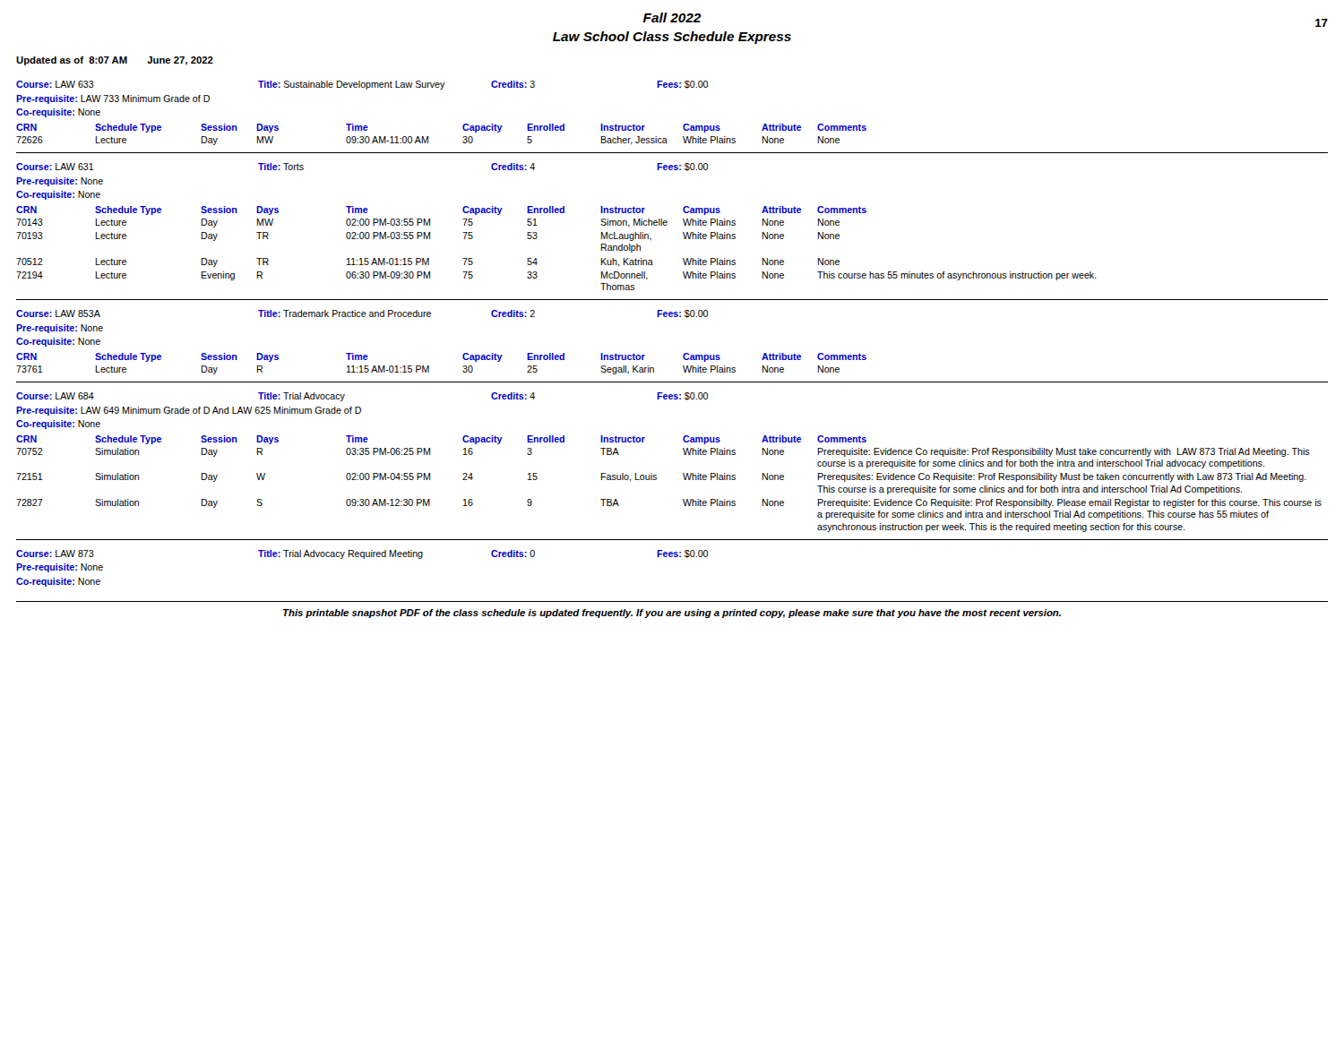17
Fall 2022
Law School Class Schedule Express
Updated as of 8:07 AM June 27, 2022
Course: LAW 633 Title: Sustainable Development Law Survey Credits: 3 Fees: $0.00
Pre-requisite: LAW 733 Minimum Grade of D
Co-requisite: None
| CRN | Schedule Type | Session | Days | Time | Capacity | Enrolled | Instructor | Campus | Attribute | Comments |
| --- | --- | --- | --- | --- | --- | --- | --- | --- | --- | --- |
| 72626 | Lecture | Day | MW | 09:30 AM-11:00 AM | 30 | 5 | Bacher, Jessica | White Plains | None | None |
Course: LAW 631 Title: Torts Credits: 4 Fees: $0.00
Pre-requisite: None
Co-requisite: None
| CRN | Schedule Type | Session | Days | Time | Capacity | Enrolled | Instructor | Campus | Attribute | Comments |
| --- | --- | --- | --- | --- | --- | --- | --- | --- | --- | --- |
| 70143 | Lecture | Day | MW | 02:00 PM-03:55 PM | 75 | 51 | Simon, Michelle | White Plains | None | None |
| 70193 | Lecture | Day | TR | 02:00 PM-03:55 PM | 75 | 53 | McLaughlin, Randolph | White Plains | None | None |
| 70512 | Lecture | Day | TR | 11:15 AM-01:15 PM | 75 | 54 | Kuh, Katrina | White Plains | None | None |
| 72194 | Lecture | Evening | R | 06:30 PM-09:30 PM | 75 | 33 | McDonnell, Thomas | White Plains | None | This course has 55 minutes of asynchronous instruction per week. |
Course: LAW 853A Title: Trademark Practice and Procedure Credits: 2 Fees: $0.00
Pre-requisite: None
Co-requisite: None
| CRN | Schedule Type | Session | Days | Time | Capacity | Enrolled | Instructor | Campus | Attribute | Comments |
| --- | --- | --- | --- | --- | --- | --- | --- | --- | --- | --- |
| 73761 | Lecture | Day | R | 11:15 AM-01:15 PM | 30 | 25 | Segall, Karin | White Plains | None | None |
Course: LAW 684 Title: Trial Advocacy Credits: 4 Fees: $0.00
Pre-requisite: LAW 649 Minimum Grade of D And LAW 625 Minimum Grade of D
Co-requisite: None
| CRN | Schedule Type | Session | Days | Time | Capacity | Enrolled | Instructor | Campus | Attribute | Comments |
| --- | --- | --- | --- | --- | --- | --- | --- | --- | --- | --- |
| 70752 | Simulation | Day | R | 03:35 PM-06:25 PM | 16 | 3 | TBA | White Plains | None | Prerequisite: Evidence Co requisite: Prof Responsibililty Must take concurrently with LAW 873 Trial Ad Meeting. This course is a prerequisite for some clinics and for both the intra and interschool Trial advocacy competitions. |
| 72151 | Simulation | Day | W | 02:00 PM-04:55 PM | 24 | 15 | Fasulo, Louis | White Plains | None | Prerequsites: Evidence Co Requisite: Prof Responsibility Must be taken concurrently with Law 873 Trial Ad Meeting. This course is a prerequisite for some clinics and for both intra and interschool Trial Ad Competitions. |
| 72827 | Simulation | Day | S | 09:30 AM-12:30 PM | 16 | 9 | TBA | White Plains | None | Prerequisite: Evidence Co Requisite: Prof Responsibilty. Please email Registar to register for this course. This course is a prerequisite for some clinics and intra and interschool Trial Ad competitions. This course has 55 miutes of asynchronous instruction per week. This is the required meeting section for this course. |
Course: LAW 873 Title: Trial Advocacy Required Meeting Credits: 0 Fees: $0.00
Pre-requisite: None
Co-requisite: None
This printable snapshot PDF of the class schedule is updated frequently. If you are using a printed copy, please make sure that you have the most recent version.